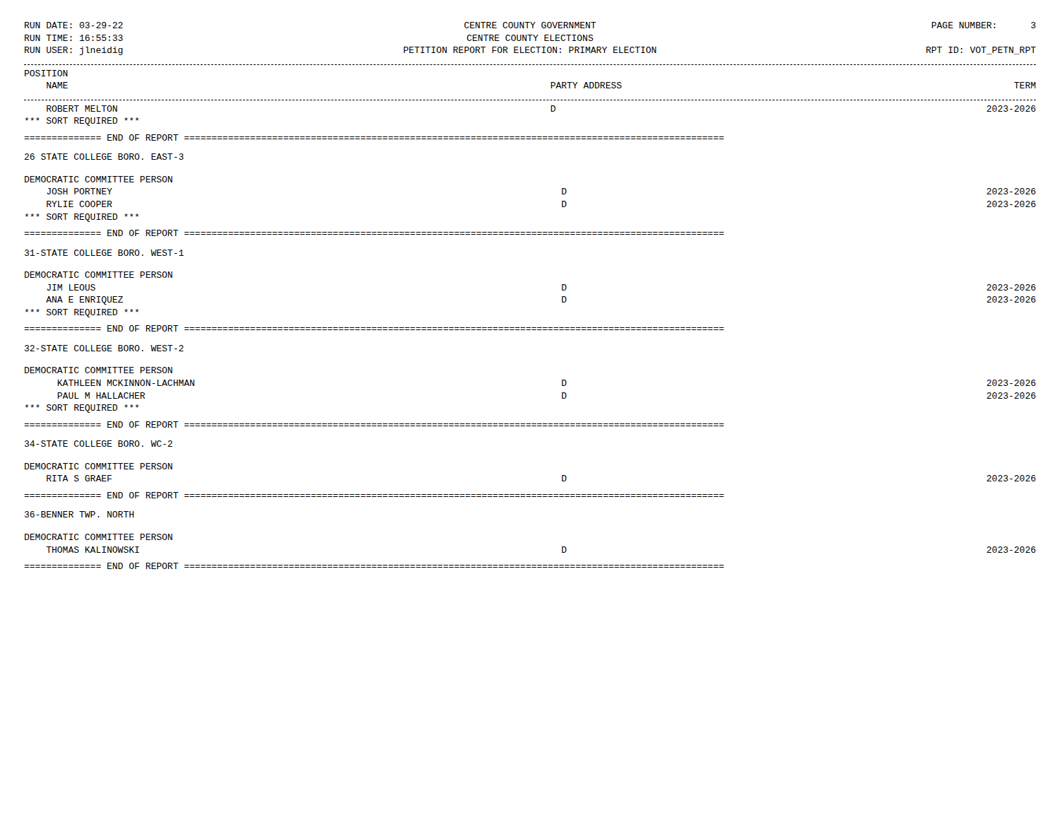| RUN DATE: 03-29-22 | CENTRE COUNTY GOVERNMENT | PAGE NUMBER: 3 |
| RUN TIME: 16:55:33 | CENTRE COUNTY ELECTIONS | |
| RUN USER: jlneidig | PETITION REPORT FOR ELECTION: PRIMARY ELECTION | RPT ID: VOT_PETN_RPT |
| POSITION | | |
| NAME | PARTY ADDRESS | TERM |
| ROBERT MELTON | D | 2023-2026 |
*** SORT REQUIRED ***
============== END OF REPORT ==================================================================================================
26 STATE COLLEGE BORO. EAST-3
DEMOCRATIC COMMITTEE PERSON
| JOSH PORTNEY | D | 2023-2026 |
| RYLIE COOPER | D | 2023-2026 |
*** SORT REQUIRED ***
============== END OF REPORT ==================================================================================================
31-STATE COLLEGE BORO. WEST-1
DEMOCRATIC COMMITTEE PERSON
| JIM LEOUS | D | 2023-2026 |
| ANA E ENRIQUEZ | D | 2023-2026 |
*** SORT REQUIRED ***
============== END OF REPORT ==================================================================================================
32-STATE COLLEGE BORO. WEST-2
DEMOCRATIC COMMITTEE PERSON
| KATHLEEN MCKINNON-LACHMAN | D | 2023-2026 |
| PAUL M HALLACHER | D | 2023-2026 |
*** SORT REQUIRED ***
============== END OF REPORT ==================================================================================================
34-STATE COLLEGE BORO. WC-2
DEMOCRATIC COMMITTEE PERSON
| RITA S GRAEF | D | 2023-2026 |
============== END OF REPORT ==================================================================================================
36-BENNER TWP. NORTH
DEMOCRATIC COMMITTEE PERSON
| THOMAS KALINOWSKI | D | 2023-2026 |
============== END OF REPORT ==================================================================================================